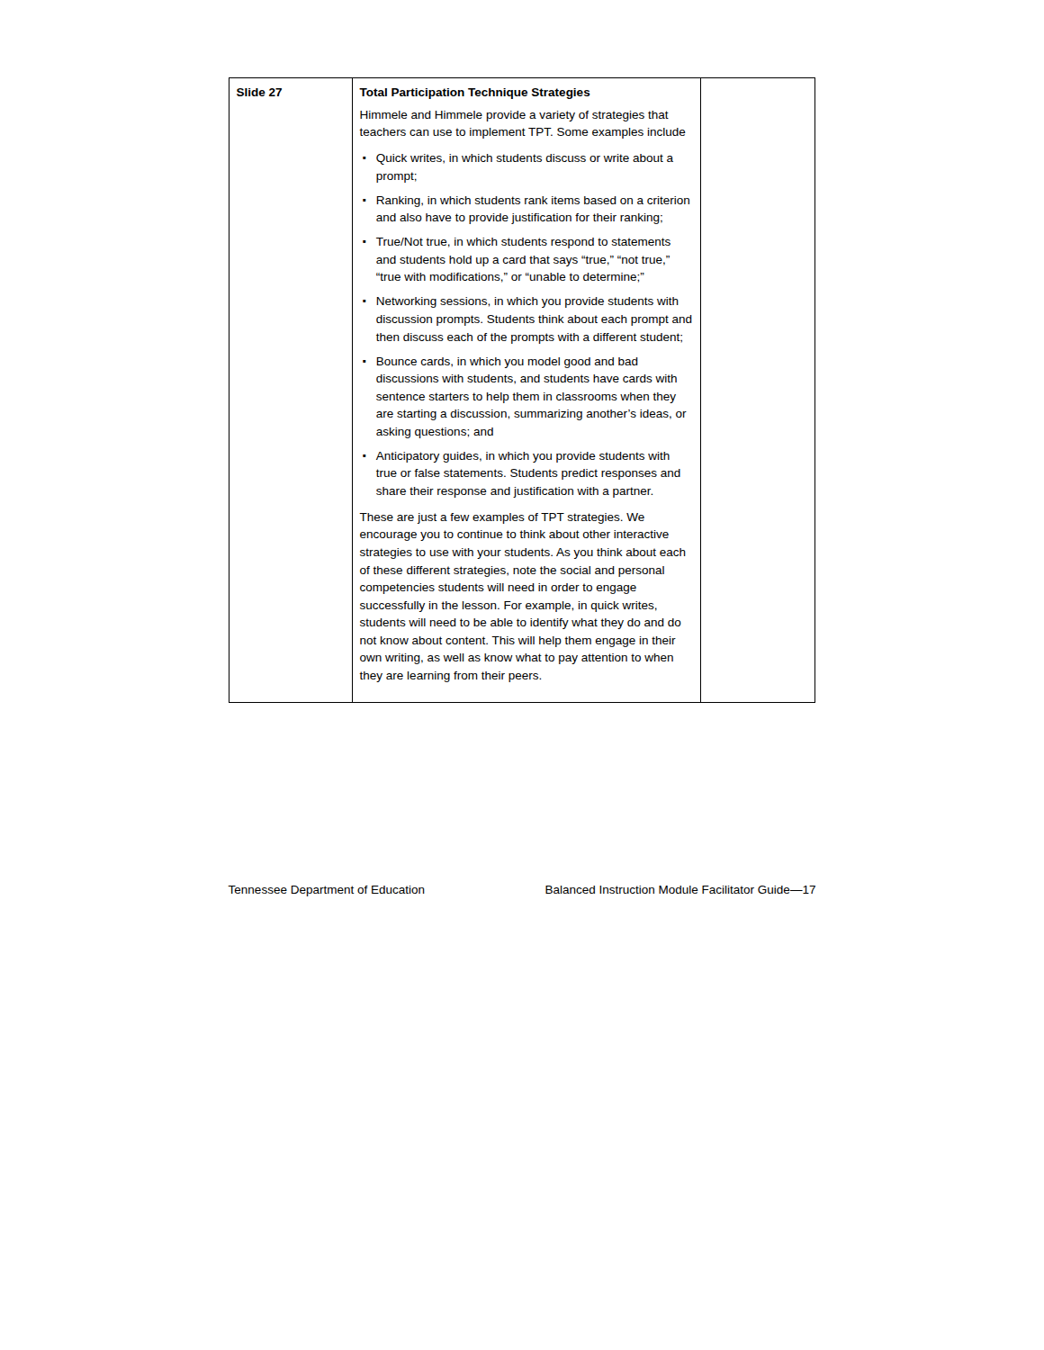| Slide 27 | Total Participation Technique Strategies Himmele and Himmele provide a variety of strategies that teachers can use to implement TPT. Some examples include Quick writes, in which students discuss or write about a prompt; Ranking, in which students rank items based on a criterion and also have to provide justification for their ranking; True/Not true, in which students respond to statements and students hold up a card that says “true,” “not true,” “true with modifications,” or “unable to determine;” Networking sessions, in which you provide students with discussion prompts. Students think about each prompt and then discuss each of the prompts with a different student; Bounce cards, in which you model good and bad discussions with students, and students have cards with sentence starters to help them in classrooms when they are starting a discussion, summarizing another’s ideas, or asking questions; and Anticipatory guides, in which you provide students with true or false statements. Students predict responses and share their response and justification with a partner. These are just a few examples of TPT strategies. We encourage you to continue to think about other interactive strategies to use with your students. As you think about each of these different strategies, note the social and personal competencies students will need in order to engage successfully in the lesson. For example, in quick writes, students will need to be able to identify what they do and do not know about content. This will help them engage in their own writing, as well as know what to pay attention to when they are learning from their peers. | |
Tennessee Department of Education
Balanced Instruction Module Facilitator Guide—17